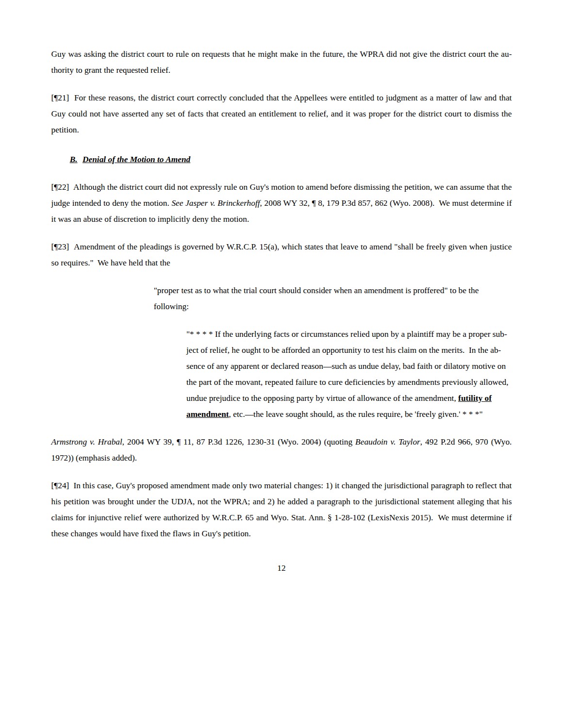Guy was asking the district court to rule on requests that he might make in the future, the WPRA did not give the district court the authority to grant the requested relief.
[¶21] For these reasons, the district court correctly concluded that the Appellees were entitled to judgment as a matter of law and that Guy could not have asserted any set of facts that created an entitlement to relief, and it was proper for the district court to dismiss the petition.
B. Denial of the Motion to Amend
[¶22] Although the district court did not expressly rule on Guy's motion to amend before dismissing the petition, we can assume that the judge intended to deny the motion. See Jasper v. Brinckerhoff, 2008 WY 32, ¶ 8, 179 P.3d 857, 862 (Wyo. 2008). We must determine if it was an abuse of discretion to implicitly deny the motion.
[¶23] Amendment of the pleadings is governed by W.R.C.P. 15(a), which states that leave to amend "shall be freely given when justice so requires." We have held that the
"proper test as to what the trial court should consider when an amendment is proffered" to be the following:
"* * * * If the underlying facts or circumstances relied upon by a plaintiff may be a proper subject of relief, he ought to be afforded an opportunity to test his claim on the merits. In the absence of any apparent or declared reason—such as undue delay, bad faith or dilatory motive on the part of the movant, repeated failure to cure deficiencies by amendments previously allowed, undue prejudice to the opposing party by virtue of allowance of the amendment, futility of amendment, etc.—the leave sought should, as the rules require, be 'freely given.' * * *"
Armstrong v. Hrabal, 2004 WY 39, ¶ 11, 87 P.3d 1226, 1230-31 (Wyo. 2004) (quoting Beaudoin v. Taylor, 492 P.2d 966, 970 (Wyo. 1972)) (emphasis added).
[¶24] In this case, Guy's proposed amendment made only two material changes: 1) it changed the jurisdictional paragraph to reflect that his petition was brought under the UDJA, not the WPRA; and 2) he added a paragraph to the jurisdictional statement alleging that his claims for injunctive relief were authorized by W.R.C.P. 65 and Wyo. Stat. Ann. § 1-28-102 (LexisNexis 2015). We must determine if these changes would have fixed the flaws in Guy's petition.
12